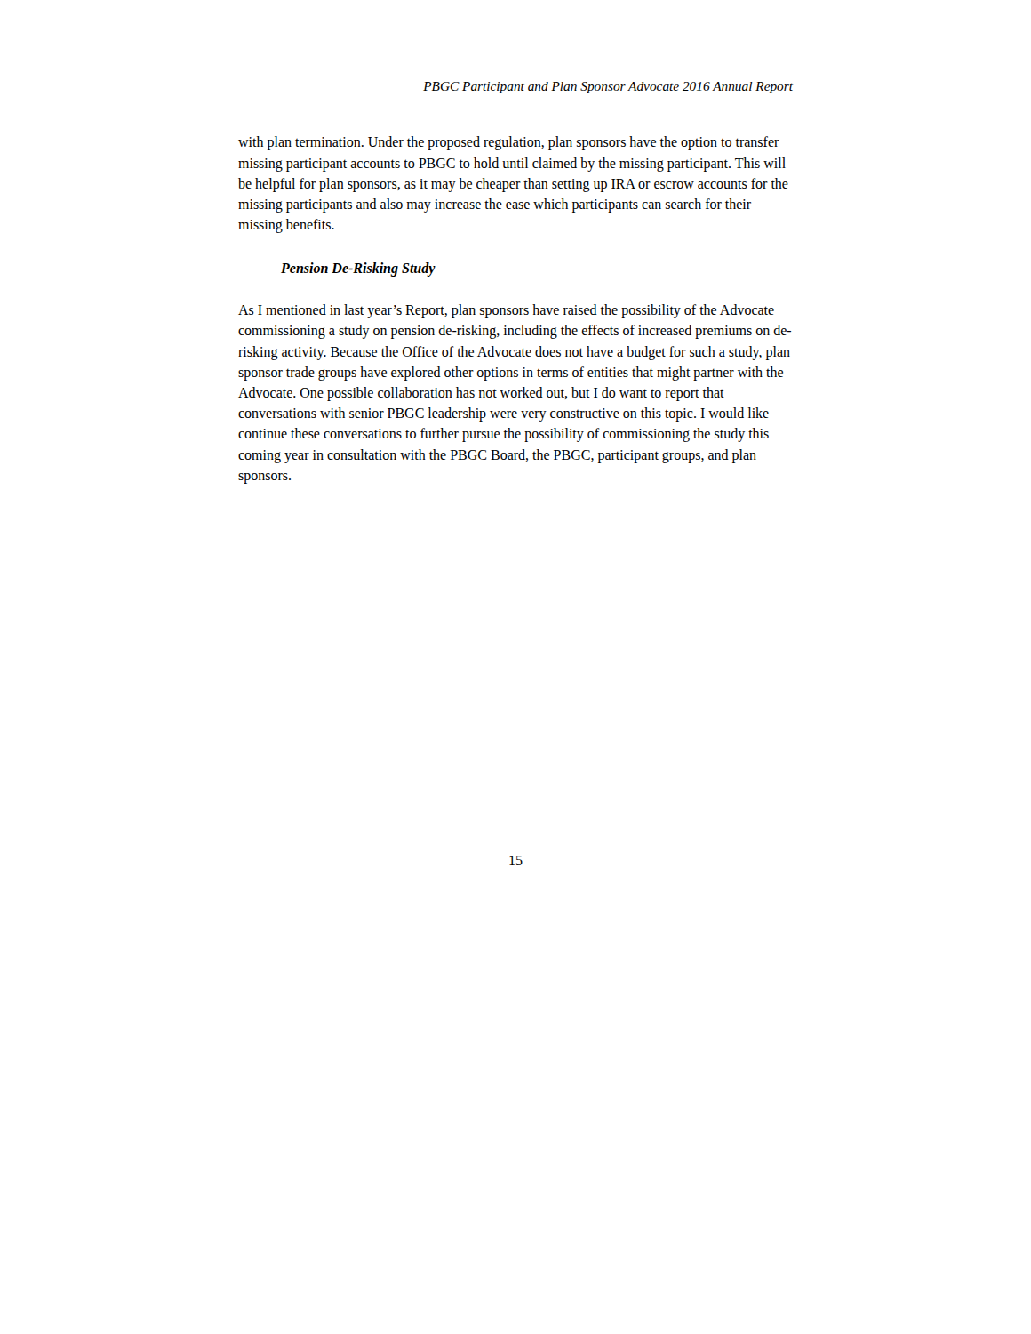PBGC Participant and Plan Sponsor Advocate 2016 Annual Report
with plan termination. Under the proposed regulation, plan sponsors have the option to transfer missing participant accounts to PBGC to hold until claimed by the missing participant. This will be helpful for plan sponsors, as it may be cheaper than setting up IRA or escrow accounts for the missing participants and also may increase the ease which participants can search for their missing benefits.
Pension De-Risking Study
As I mentioned in last year’s Report, plan sponsors have raised the possibility of the Advocate commissioning a study on pension de-risking, including the effects of increased premiums on de-risking activity. Because the Office of the Advocate does not have a budget for such a study, plan sponsor trade groups have explored other options in terms of entities that might partner with the Advocate. One possible collaboration has not worked out, but I do want to report that conversations with senior PBGC leadership were very constructive on this topic. I would like continue these conversations to further pursue the possibility of commissioning the study this coming year in consultation with the PBGC Board, the PBGC, participant groups, and plan sponsors.
15